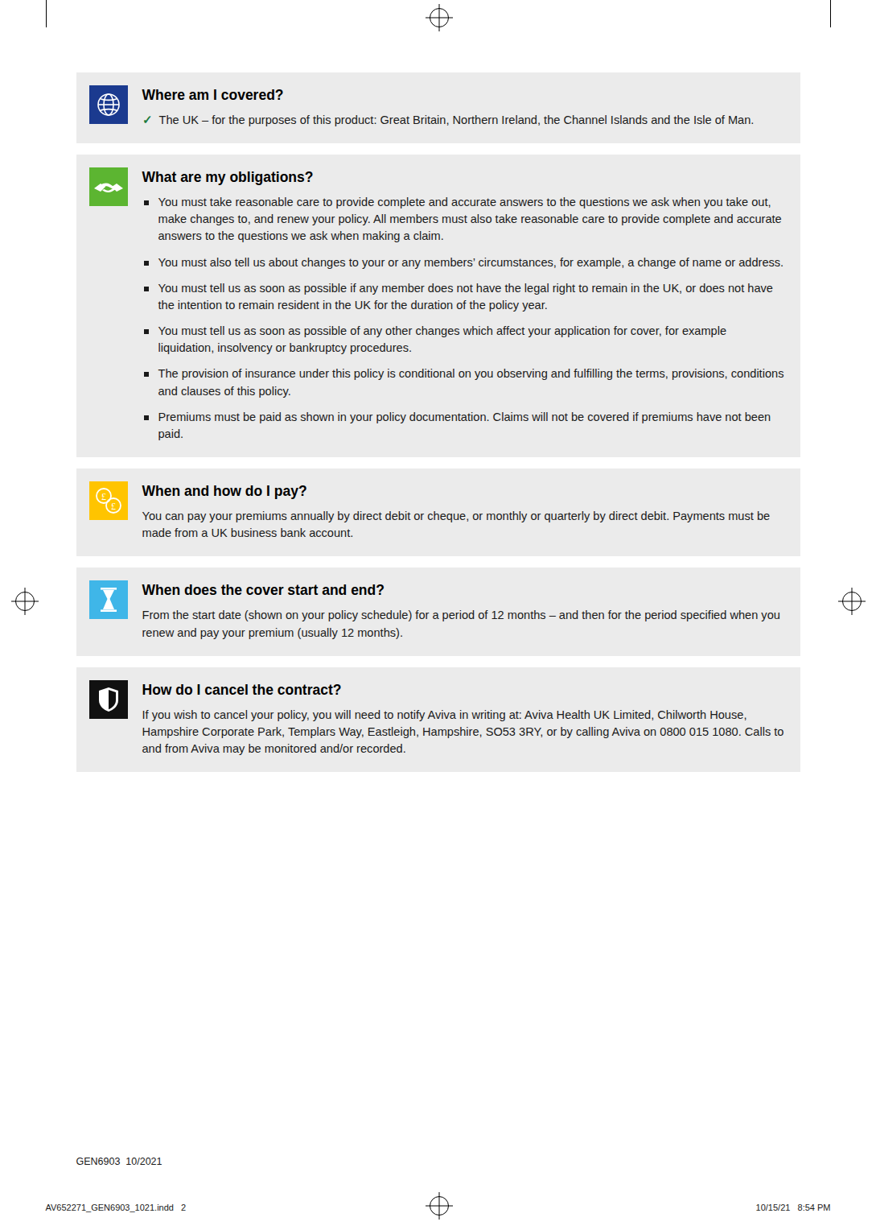Where am I covered?
✓The UK – for the purposes of this product: Great Britain, Northern Ireland, the Channel Islands and the Isle of Man.
What are my obligations?
You must take reasonable care to provide complete and accurate answers to the questions we ask when you take out, make changes to, and renew your policy. All members must also take reasonable care to provide complete and accurate answers to the questions we ask when making a claim.
You must also tell us about changes to your or any members’ circumstances, for example, a change of name or address.
You must tell us as soon as possible if any member does not have the legal right to remain in the UK, or does not have the intention to remain resident in the UK for the duration of the policy year.
You must tell us as soon as possible of any other changes which affect your application for cover, for example liquidation, insolvency or bankruptcy procedures.
The provision of insurance under this policy is conditional on you observing and fulfilling the terms, provisions, conditions and clauses of this policy.
Premiums must be paid as shown in your policy documentation. Claims will not be covered if premiums have not been paid.
£ £
When and how do I pay?
You can pay your premiums annually by direct debit or cheque, or monthly or quarterly by direct debit. Payments must be made from a UK business bank account.
When does the cover start and end?
From the start date (shown on your policy schedule) for a period of 12 months – and then for the period specified when you renew and pay your premium (usually 12 months).
How do I cancel the contract?
If you wish to cancel your policy, you will need to notify Aviva in writing at: Aviva Health UK Limited, Chilworth House, Hampshire Corporate Park, Templars Way, Eastleigh, Hampshire, SO53 3RY, or by calling Aviva on 0800 015 1080. Calls to and from Aviva may be monitored and/or recorded.
GEN6903 10/2021
AV652271_GEN6903_1021.indd 2 10/15/21 8:54 PM